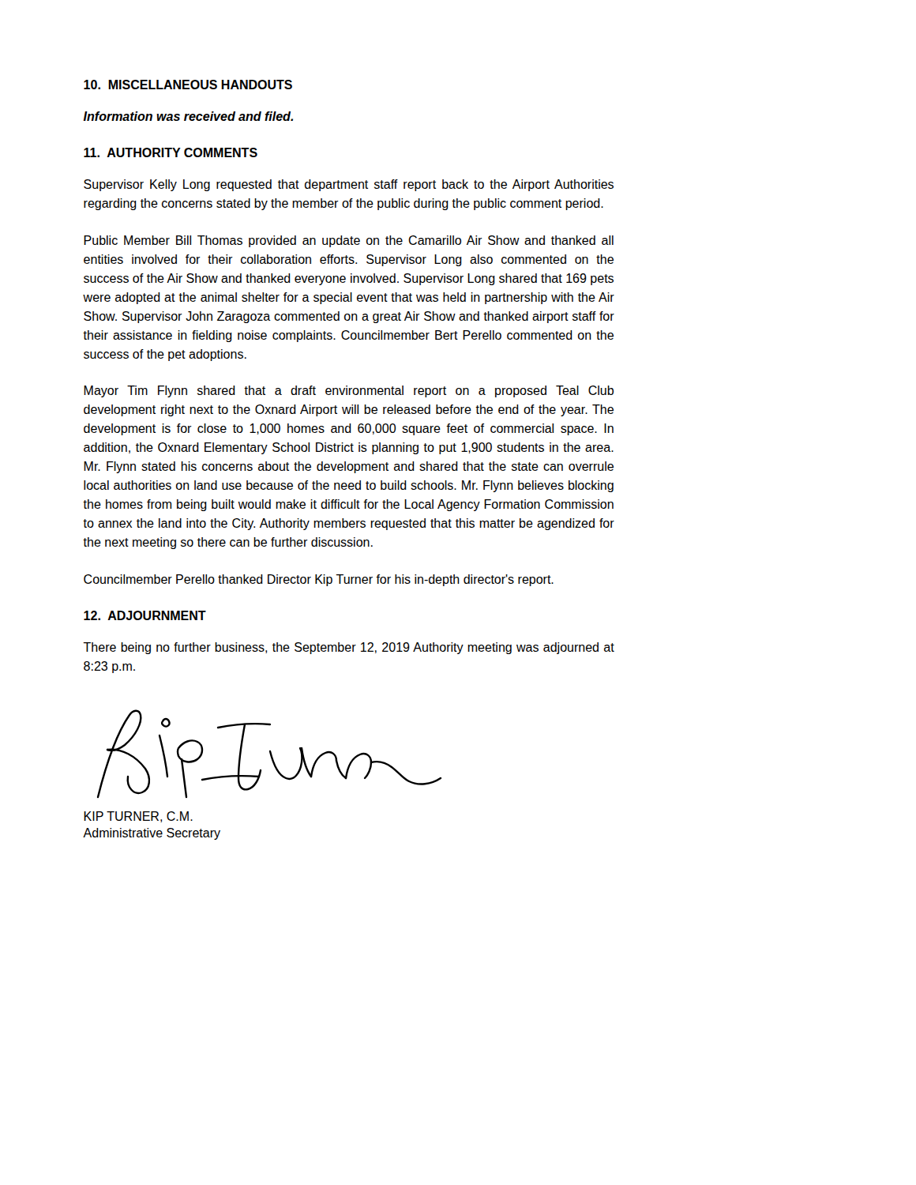10. MISCELLANEOUS HANDOUTS
Information was received and filed.
11. AUTHORITY COMMENTS
Supervisor Kelly Long requested that department staff report back to the Airport Authorities regarding the concerns stated by the member of the public during the public comment period.
Public Member Bill Thomas provided an update on the Camarillo Air Show and thanked all entities involved for their collaboration efforts. Supervisor Long also commented on the success of the Air Show and thanked everyone involved. Supervisor Long shared that 169 pets were adopted at the animal shelter for a special event that was held in partnership with the Air Show. Supervisor John Zaragoza commented on a great Air Show and thanked airport staff for their assistance in fielding noise complaints. Councilmember Bert Perello commented on the success of the pet adoptions.
Mayor Tim Flynn shared that a draft environmental report on a proposed Teal Club development right next to the Oxnard Airport will be released before the end of the year. The development is for close to 1,000 homes and 60,000 square feet of commercial space. In addition, the Oxnard Elementary School District is planning to put 1,900 students in the area. Mr. Flynn stated his concerns about the development and shared that the state can overrule local authorities on land use because of the need to build schools. Mr. Flynn believes blocking the homes from being built would make it difficult for the Local Agency Formation Commission to annex the land into the City. Authority members requested that this matter be agendized for the next meeting so there can be further discussion.
Councilmember Perello thanked Director Kip Turner for his in-depth director's report.
12. ADJOURNMENT
There being no further business, the September 12, 2019 Authority meeting was adjourned at 8:23 p.m.
KIP TURNER, C.M.
Administrative Secretary